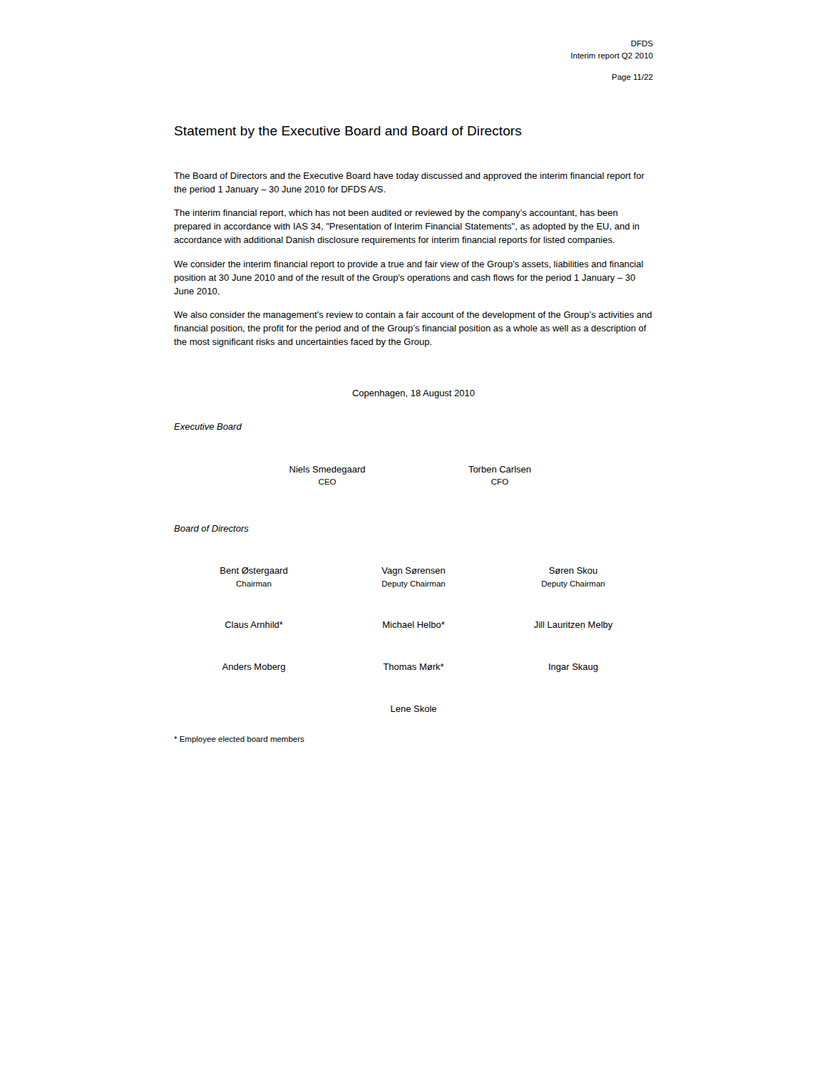DFDS
Interim report Q2 2010
Page 11/22
Statement by the Executive Board and Board of Directors
The Board of Directors and the Executive Board have today discussed and approved the interim financial report for the period 1 January – 30 June 2010 for DFDS A/S.
The interim financial report, which has not been audited or reviewed by the company’s accountant, has been prepared in accordance with IAS 34, "Presentation of Interim Financial Statements", as adopted by the EU, and in accordance with additional Danish disclosure requirements for interim financial reports for listed companies.
We consider the interim financial report to provide a true and fair view of the Group's assets, liabilities and financial position at 30 June 2010 and of the result of the Group's operations and cash flows for the period 1 January – 30 June 2010.
We also consider the management's review to contain a fair account of the development of the Group’s activities and financial position, the profit for the period and of the Group’s financial position as a whole as well as a description of the most significant risks and uncertainties faced by the Group.
Copenhagen, 18 August 2010
Executive Board
| | Niels Smedegaard CEO | Torben Carlsen CFO | |
Board of Directors
| Bent Østergaard Chairman | Vagn Sørensen Deputy Chairman | Søren Skou Deputy Chairman |
| Claus Arnhild* | Michael Helbo* | Jill Lauritzen Melby |
| Anders Moberg | Thomas Mørk* | Ingar Skaug |
| | Lene Skole | |
* Employee elected board members